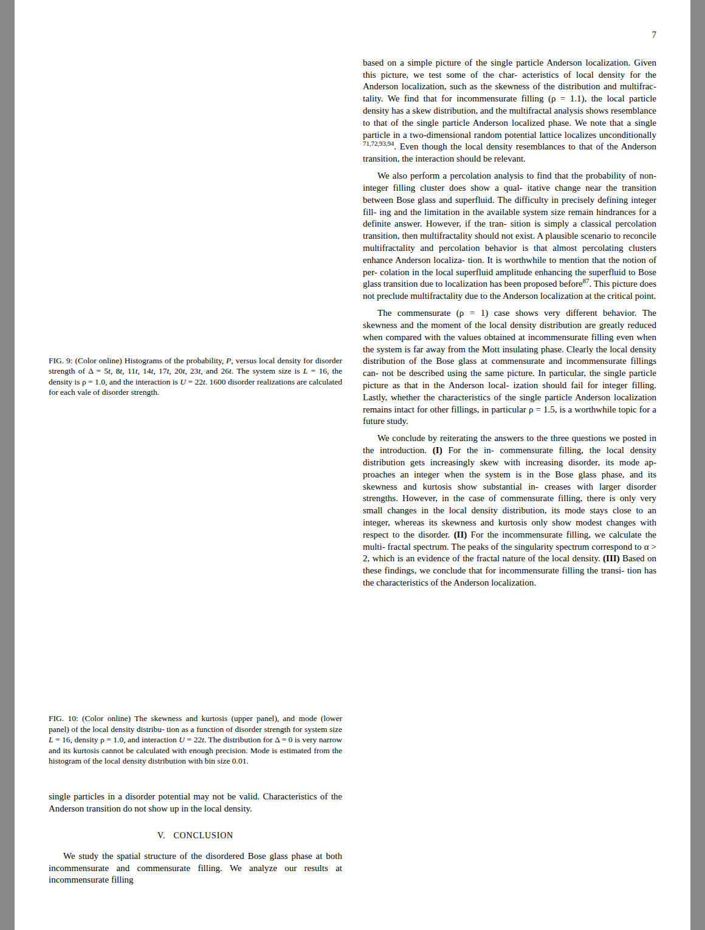7
FIG. 9: (Color online) Histograms of the probability, P, versus local density for disorder strength of Δ = 5t, 8t, 11t, 14t, 17t, 20t, 23t, and 26t. The system size is L = 16, the density is ρ = 1.0, and the interaction is U = 22t. 1600 disorder realizations are calculated for each vale of disorder strength.
FIG. 10: (Color online) The skewness and kurtosis (upper panel), and mode (lower panel) of the local density distribu- tion as a function of disorder strength for system size L = 16, density ρ = 1.0, and interaction U = 22t. The distribution for Δ = 0 is very narrow and its kurtosis cannot be calculated with enough precision. Mode is estimated from the histogram of the local density distribution with bin size 0.01.
single particles in a disorder potential may not be valid. Characteristics of the Anderson transition do not show up in the local density.
V. CONCLUSION
We study the spatial structure of the disordered Bose glass phase at both incommensurate and commensurate filling. We analyze our results at incommensurate filling
based on a simple picture of the single particle Anderson localization. Given this picture, we test some of the char- acteristics of local density for the Anderson localization, such as the skewness of the distribution and multifrac- tality. We find that for incommensurate filling (ρ = 1.1), the local particle density has a skew distribution, and the multifractal analysis shows resemblance to that of the single particle Anderson localized phase. We note that a single particle in a two-dimensional random potential lattice localizes unconditionally 71,72,93,94. Even though the local density resemblances to that of the Anderson transition, the interaction should be relevant.
We also perform a percolation analysis to find that the probability of non-integer filling cluster does show a qual- itative change near the transition between Bose glass and superfluid. The difficulty in precisely defining integer fill- ing and the limitation in the available system size remain hindrances for a definite answer. However, if the tran- sition is simply a classical percolation transition, then multifractality should not exist. A plausible scenario to reconcile multifractality and percolation behavior is that almost percolating clusters enhance Anderson localiza- tion. It is worthwhile to mention that the notion of per- colation in the local superfluid amplitude enhancing the superfluid to Bose glass transition due to localization has been proposed before87. This picture does not preclude multifractality due to the Anderson localization at the critical point.
The commensurate (ρ = 1) case shows very different behavior. The skewness and the moment of the local density distribution are greatly reduced when compared with the values obtained at incommensurate filling even when the system is far away from the Mott insulating phase. Clearly the local density distribution of the Bose glass at commensurate and incommensurate fillings can- not be described using the same picture. In particular, the single particle picture as that in the Anderson local- ization should fail for integer filling. Lastly, whether the characteristics of the single particle Anderson localization remains intact for other fillings, in particular ρ = 1.5, is a worthwhile topic for a future study.
We conclude by reiterating the answers to the three questions we posted in the introduction. (I) For the in- commensurate filling, the local density distribution gets increasingly skew with increasing disorder, its mode ap- proaches an integer when the system is in the Bose glass phase, and its skewness and kurtosis show substantial in- creases with larger disorder strengths. However, in the case of commensurate filling, there is only very small changes in the local density distribution, its mode stays close to an integer, whereas its skewness and kurtosis only show modest changes with respect to the disorder. (II) For the incommensurate filling, we calculate the multi- fractal spectrum. The peaks of the singularity spectrum correspond to α > 2, which is an evidence of the fractal nature of the local density. (III) Based on these findings, we conclude that for incommensurate filling the transi- tion has the characteristics of the Anderson localization.